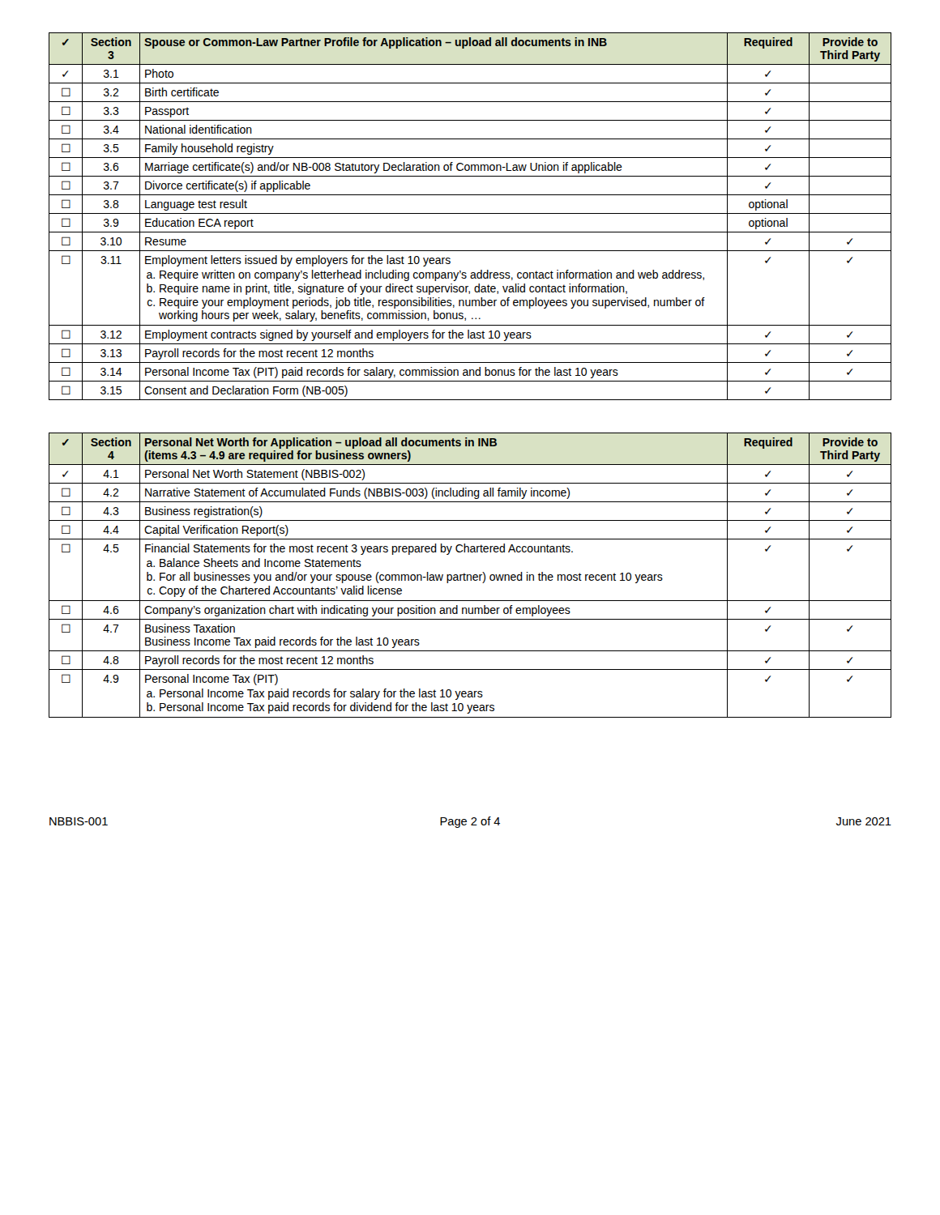| ✓ | Section 3 | Spouse or Common-Law Partner Profile for Application – upload all documents in INB | Required | Provide to Third Party |
| --- | --- | --- | --- | --- |
| ✓ | 3.1 | Photo | ✓ | |
| ☐ | 3.2 | Birth certificate | ✓ | |
| ☐ | 3.3 | Passport | ✓ | |
| ☐ | 3.4 | National identification | ✓ | |
| ☐ | 3.5 | Family household registry | ✓ | |
| ☐ | 3.6 | Marriage certificate(s) and/or NB-008 Statutory Declaration of Common-Law Union if applicable | ✓ | |
| ☐ | 3.7 | Divorce certificate(s) if applicable | ✓ | |
| ☐ | 3.8 | Language test result | optional | |
| ☐ | 3.9 | Education ECA report | optional | |
| ☐ | 3.10 | Resume | ✓ | ✓ |
| ☐ | 3.11 | Employment letters issued by employers for the last 10 years Require written on company’s letterhead including company’s address, contact information and web address, Require name in print, title, signature of your direct supervisor, date, valid contact information, Require your employment periods, job title, responsibilities, number of employees you supervised, number of working hours per week, salary, benefits, commission, bonus, … | ✓ | ✓ |
| ☐ | 3.12 | Employment contracts signed by yourself and employers for the last 10 years | ✓ | ✓ |
| ☐ | 3.13 | Payroll records for the most recent 12 months | ✓ | ✓ |
| ☐ | 3.14 | Personal Income Tax (PIT) paid records for salary, commission and bonus for the last 10 years | ✓ | ✓ |
| ☐ | 3.15 | Consent and Declaration Form (NB-005) | ✓ | |
| ✓ | Section 4 | Personal Net Worth for Application – upload all documents in INB (items 4.3 – 4.9 are required for business owners) | Required | Provide to Third Party |
| --- | --- | --- | --- | --- |
| ✓ | 4.1 | Personal Net Worth Statement (NBBIS-002) | ✓ | ✓ |
| ☐ | 4.2 | Narrative Statement of Accumulated Funds (NBBIS-003) (including all family income) | ✓ | ✓ |
| ☐ | 4.3 | Business registration(s) | ✓ | ✓ |
| ☐ | 4.4 | Capital Verification Report(s) | ✓ | ✓ |
| ☐ | 4.5 | Financial Statements for the most recent 3 years prepared by Chartered Accountants. Balance Sheets and Income Statements For all businesses you and/or your spouse (common-law partner) owned in the most recent 10 years Copy of the Chartered Accountants’ valid license | ✓ | ✓ |
| ☐ | 4.6 | Company’s organization chart with indicating your position and number of employees | ✓ | |
| ☐ | 4.7 | Business Taxation Business Income Tax paid records for the last 10 years | ✓ | ✓ |
| ☐ | 4.8 | Payroll records for the most recent 12 months | ✓ | ✓ |
| ☐ | 4.9 | Personal Income Tax (PIT) Personal Income Tax paid records for salary for the last 10 years Personal Income Tax paid records for dividend for the last 10 years | ✓ | ✓ |
NBBIS-001 Page 2 of 4 June 2021